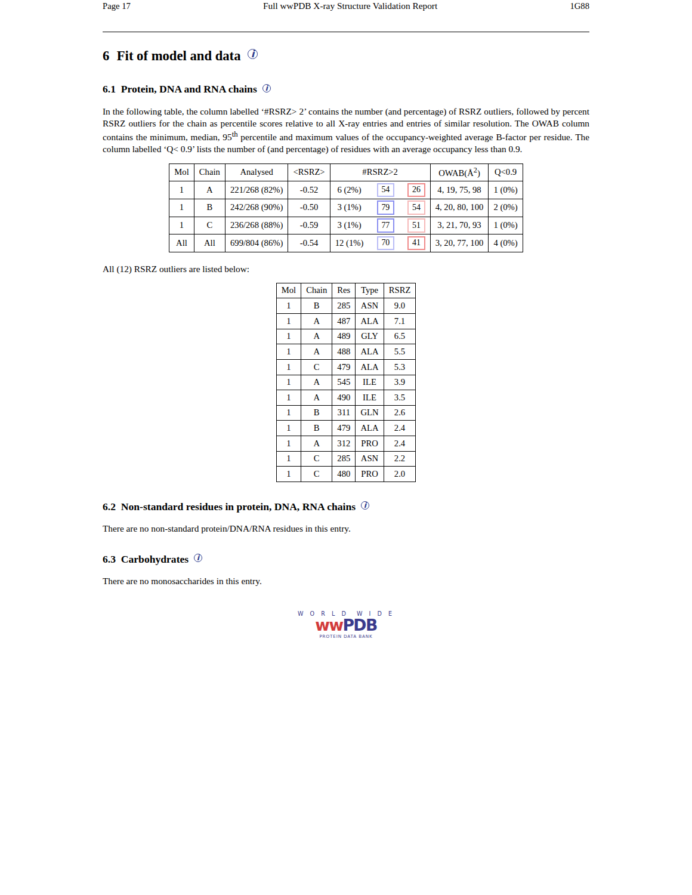Page 17
Full wwPDB X-ray Structure Validation Report
1G88
6 Fit of model and data i
6.1 Protein, DNA and RNA chains i
In the following table, the column labelled ‘#RSRZ> 2’ contains the number (and percentage) of RSRZ outliers, followed by percent RSRZ outliers for the chain as percentile scores relative to all X-ray entries and entries of similar resolution. The OWAB column contains the minimum, median, 95th percentile and maximum values of the occupancy-weighted average B-factor per residue. The column labelled ‘Q< 0.9’ lists the number of (and percentage) of residues with an average occupancy less than 0.9.
| Mol | Chain | Analysed | <RSRZ> | #RSRZ>2 | OWAB(Å 2 ) | Q<0.9 |
| --- | --- | --- | --- | --- | --- | --- |
| 1 | A | 221/268 (82%) | -0.52 | 6 (2%) | 54 | 26 | 4, 19, 75, 98 | 1 (0%) |
| 1 | B | 242/268 (90%) | -0.50 | 3 (1%) | 79 | 54 | 4, 20, 80, 100 | 2 (0%) |
| 1 | C | 236/268 (88%) | -0.59 | 3 (1%) | 77 | 51 | 3, 21, 70, 93 | 1 (0%) |
| All | All | 699/804 (86%) | -0.54 | 12 (1%) | 70 | 41 | 3, 20, 77, 100 | 4 (0%) |
All (12) RSRZ outliers are listed below:
| Mol | Chain | Res | Type | RSRZ |
| --- | --- | --- | --- | --- |
| 1 | B | 285 | ASN | 9.0 |
| 1 | A | 487 | ALA | 7.1 |
| 1 | A | 489 | GLY | 6.5 |
| 1 | A | 488 | ALA | 5.5 |
| 1 | C | 479 | ALA | 5.3 |
| 1 | A | 545 | ILE | 3.9 |
| 1 | A | 490 | ILE | 3.5 |
| 1 | B | 311 | GLN | 2.6 |
| 1 | B | 479 | ALA | 2.4 |
| 1 | A | 312 | PRO | 2.4 |
| 1 | C | 285 | ASN | 2.2 |
| 1 | C | 480 | PRO | 2.0 |
6.2 Non-standard residues in protein, DNA, RNA chains i
There are no non-standard protein/DNA/RNA residues in this entry.
6.3 Carbohydrates i
There are no monosaccharides in this entry.
W O R L D W I D E
wwPDB
PROTEIN DATA BANK